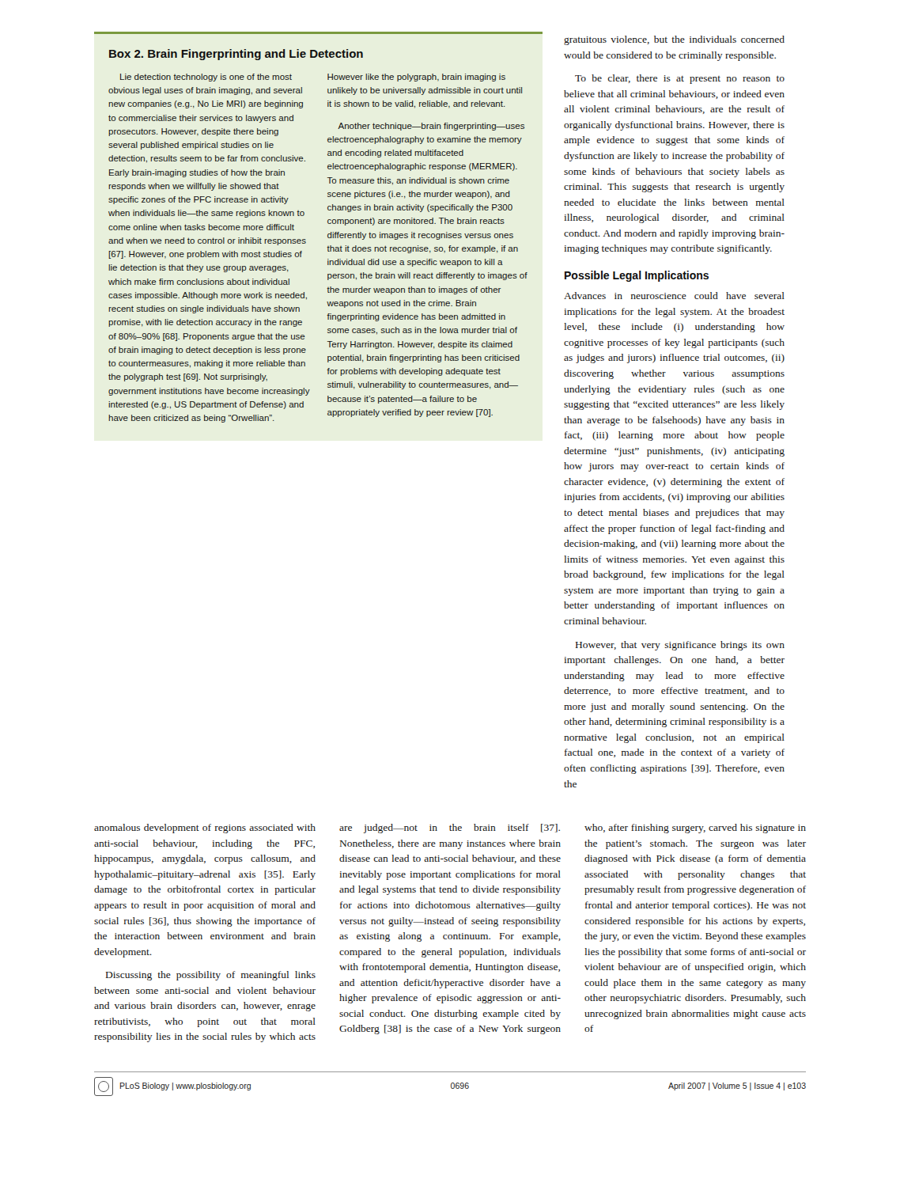Box 2. Brain Fingerprinting and Lie Detection
Lie detection technology is one of the most obvious legal uses of brain imaging, and several new companies (e.g., No Lie MRI) are beginning to commercialise their services to lawyers and prosecutors. However, despite there being several published empirical studies on lie detection, results seem to be far from conclusive. Early brain-imaging studies of how the brain responds when we willfully lie showed that specific zones of the PFC increase in activity when individuals lie—the same regions known to come online when tasks become more difficult and when we need to control or inhibit responses [67]. However, one problem with most studies of lie detection is that they use group averages, which make firm conclusions about individual cases impossible. Although more work is needed, recent studies on single individuals have shown promise, with lie detection accuracy in the range of 80%–90% [68]. Proponents argue that the use of brain imaging to detect deception is less prone to countermeasures, making it more reliable than the polygraph test [69]. Not surprisingly, government institutions have become increasingly interested (e.g., US Department of Defense) and have been criticized as being “Orwellian”. However like the polygraph, brain imaging is unlikely to be universally admissible in court until it is shown to be valid, reliable, and relevant.
Another technique—brain fingerprinting—uses electroencephalography to examine the memory and encoding related multifaceted electroencephalographic response (MERMER). To measure this, an individual is shown crime scene pictures (i.e., the murder weapon), and changes in brain activity (specifically the P300 component) are monitored. The brain reacts differently to images it recognises versus ones that it does not recognise, so, for example, if an individual did use a specific weapon to kill a person, the brain will react differently to images of the murder weapon than to images of other weapons not used in the crime. Brain fingerprinting evidence has been admitted in some cases, such as in the Iowa murder trial of Terry Harrington. However, despite its claimed potential, brain fingerprinting has been criticised for problems with developing adequate test stimuli, vulnerability to countermeasures, and—because it’s patented—a failure to be appropriately verified by peer review [70].
gratuitous violence, but the individuals concerned would be considered to be criminally responsible.
To be clear, there is at present no reason to believe that all criminal behaviours, or indeed even all violent criminal behaviours, are the result of organically dysfunctional brains. However, there is ample evidence to suggest that some kinds of dysfunction are likely to increase the probability of some kinds of behaviours that society labels as criminal. This suggests that research is urgently needed to elucidate the links between mental illness, neurological disorder, and criminal conduct. And modern and rapidly improving brain-imaging techniques may contribute significantly.
Possible Legal Implications
Advances in neuroscience could have several implications for the legal system. At the broadest level, these include (i) understanding how cognitive processes of key legal participants (such as judges and jurors) influence trial outcomes, (ii) discovering whether various assumptions underlying the evidentiary rules (such as one suggesting that “excited utterances” are less likely than average to be falsehoods) have any basis in fact, (iii) learning more about how people determine “just” punishments, (iv) anticipating how jurors may over-react to certain kinds of character evidence, (v) determining the extent of injuries from accidents, (vi) improving our abilities to detect mental biases and prejudices that may affect the proper function of legal fact-finding and decision-making, and (vii) learning more about the limits of witness memories. Yet even against this broad background, few implications for the legal system are more important than trying to gain a better understanding of important influences on criminal behaviour.
However, that very significance brings its own important challenges. On one hand, a better understanding may lead to more effective deterrence, to more effective treatment, and to more just and morally sound sentencing. On the other hand, determining criminal responsibility is a normative legal conclusion, not an empirical factual one, made in the context of a variety of often conflicting aspirations [39]. Therefore, even the
anomalous development of regions associated with anti-social behaviour, including the PFC, hippocampus, amygdala, corpus callosum, and hypothalamic–pituitary–adrenal axis [35]. Early damage to the orbitofrontal cortex in particular appears to result in poor acquisition of moral and social rules [36], thus showing the importance of the interaction between environment and brain development.
Discussing the possibility of meaningful links between some anti-social and violent behaviour and various brain disorders can, however, enrage retributivists, who point out that moral responsibility lies in the social rules by which acts are judged—not in the brain itself [37]. Nonetheless, there are many instances where brain disease can lead to anti-social behaviour, and these inevitably pose important complications for moral and legal systems that tend to divide responsibility for actions into dichotomous alternatives—guilty versus not guilty—instead of seeing responsibility as existing along a continuum. For example, compared to the general population, individuals with frontotemporal dementia, Huntington disease, and attention deficit/hyperactive disorder have a higher prevalence of episodic aggression or anti-social conduct. One disturbing example cited by Goldberg [38] is the case of a New York surgeon who, after finishing surgery, carved his signature in the patient’s stomach. The surgeon was later diagnosed with Pick disease (a form of dementia associated with personality changes that presumably result from progressive degeneration of frontal and anterior temporal cortices). He was not considered responsible for his actions by experts, the jury, or even the victim. Beyond these examples lies the possibility that some forms of anti-social or violent behaviour are of unspecified origin, which could place them in the same category as many other neuropsychiatric disorders. Presumably, such unrecognized brain abnormalities might cause acts of
PLoS Biology | www.plosbiology.org
0696
April 2007 | Volume 5 | Issue 4 | e103